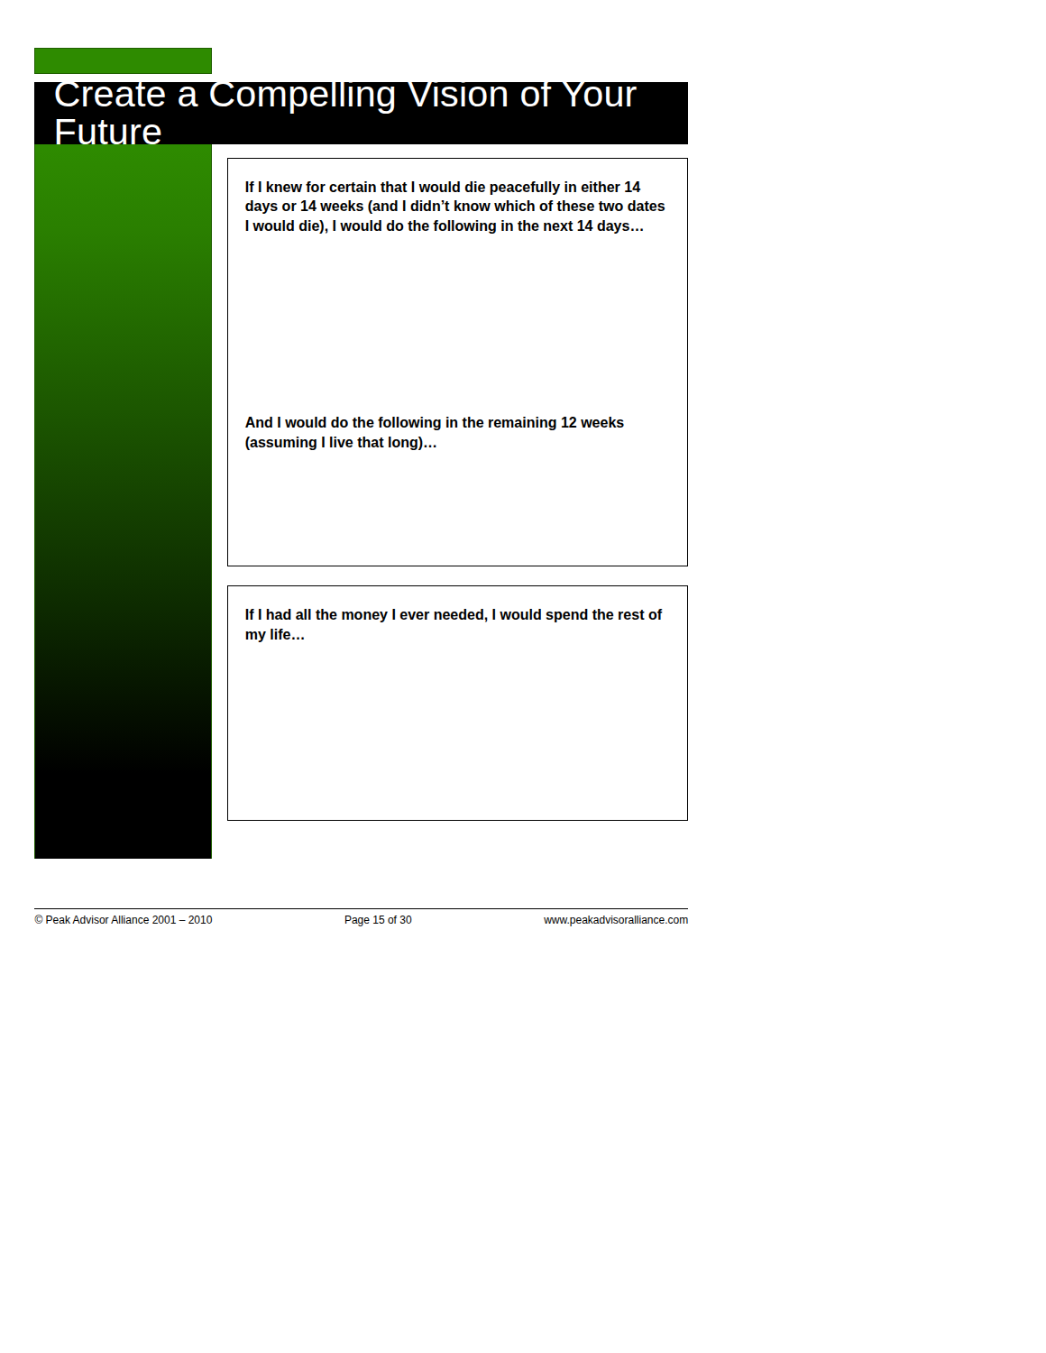Create a Compelling Vision of Your Future
If I knew for certain that I would die peacefully in either 14 days or 14 weeks (and I didn’t know which of these two dates I would die), I would do the following in the next 14 days…
And I would do the following in the remaining 12 weeks (assuming I live that long)…
If I had all the money I ever needed, I would spend the rest of my life…
© Peak Advisor Alliance 2001 – 2010 Page 15 of 30 www.peakadvisoralliance.com